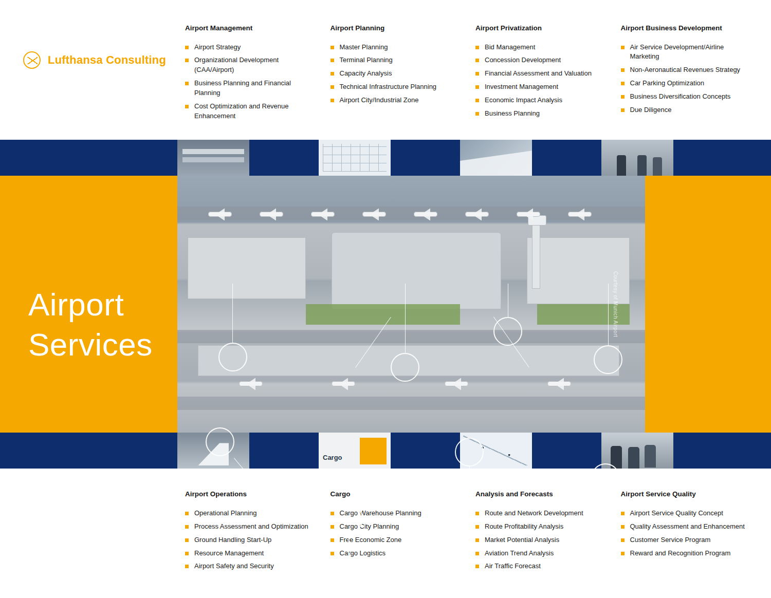Lufthansa Consulting
Airport Management
Airport Strategy
Organizational Development (CAA/Airport)
Business Planning and Financial Planning
Cost Optimization and Revenue Enhancement
Airport Planning
Master Planning
Terminal Planning
Capacity Analysis
Technical Infrastructure Planning
Airport City/Industrial Zone
Airport Privatization
Bid Management
Concession Development
Financial Assessment and Valuation
Investment Management
Economic Impact Analysis
Business Planning
Airport Business Development
Air Service Development/Airline Marketing
Non-Aeronautical Revenues Strategy
Car Parking Optimization
Business Diversification Concepts
Due Diligence
Airport
Services
Courtesy of Munich Airport
Airport Operations
Operational Planning
Process Assessment and Optimization
Ground Handling Start-Up
Resource Management
Airport Safety and Security
Cargo
Cargo Warehouse Planning
Cargo City Planning
Free Economic Zone
Cargo Logistics
Analysis and Forecasts
Route and Network Development
Route Profitability Analysis
Market Potential Analysis
Aviation Trend Analysis
Air Traffic Forecast
Airport Service Quality
Airport Service Quality Concept
Quality Assessment and Enhancement
Customer Service Program
Reward and Recognition Program